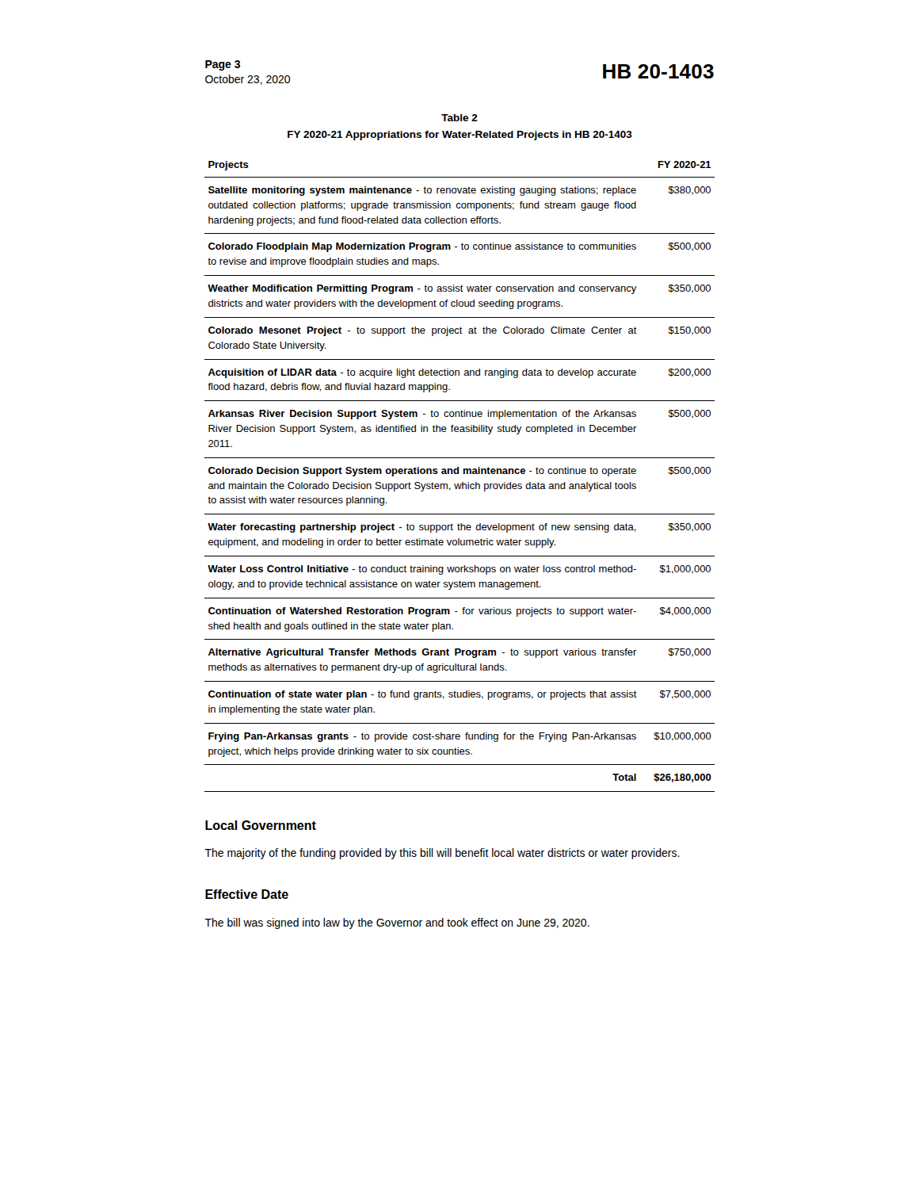Page 3
October 23, 2020
HB 20-1403
Table 2
FY 2020-21 Appropriations for Water-Related Projects in HB 20-1403
| Projects | FY 2020-21 |
| --- | --- |
| Satellite monitoring system maintenance - to renovate existing gauging stations; replace outdated collection platforms; upgrade transmission components; fund stream gauge flood hardening projects; and fund flood-related data collection efforts. | $380,000 |
| Colorado Floodplain Map Modernization Program - to continue assistance to communities to revise and improve floodplain studies and maps. | $500,000 |
| Weather Modification Permitting Program - to assist water conservation and conservancy districts and water providers with the development of cloud seeding programs. | $350,000 |
| Colorado Mesonet Project - to support the project at the Colorado Climate Center at Colorado State University. | $150,000 |
| Acquisition of LIDAR data - to acquire light detection and ranging data to develop accurate flood hazard, debris flow, and fluvial hazard mapping. | $200,000 |
| Arkansas River Decision Support System - to continue implementation of the Arkansas River Decision Support System, as identified in the feasibility study completed in December 2011. | $500,000 |
| Colorado Decision Support System operations and maintenance - to continue to operate and maintain the Colorado Decision Support System, which provides data and analytical tools to assist with water resources planning. | $500,000 |
| Water forecasting partnership project - to support the development of new sensing data, equipment, and modeling in order to better estimate volumetric water supply. | $350,000 |
| Water Loss Control Initiative - to conduct training workshops on water loss control methodology, and to provide technical assistance on water system management. | $1,000,000 |
| Continuation of Watershed Restoration Program - for various projects to support watershed health and goals outlined in the state water plan. | $4,000,000 |
| Alternative Agricultural Transfer Methods Grant Program - to support various transfer methods as alternatives to permanent dry-up of agricultural lands. | $750,000 |
| Continuation of state water plan - to fund grants, studies, programs, or projects that assist in implementing the state water plan. | $7,500,000 |
| Frying Pan-Arkansas grants - to provide cost-share funding for the Frying Pan-Arkansas project, which helps provide drinking water to six counties. | $10,000,000 |
| Total | $26,180,000 |
Local Government
The majority of the funding provided by this bill will benefit local water districts or water providers.
Effective Date
The bill was signed into law by the Governor and took effect on June 29, 2020.